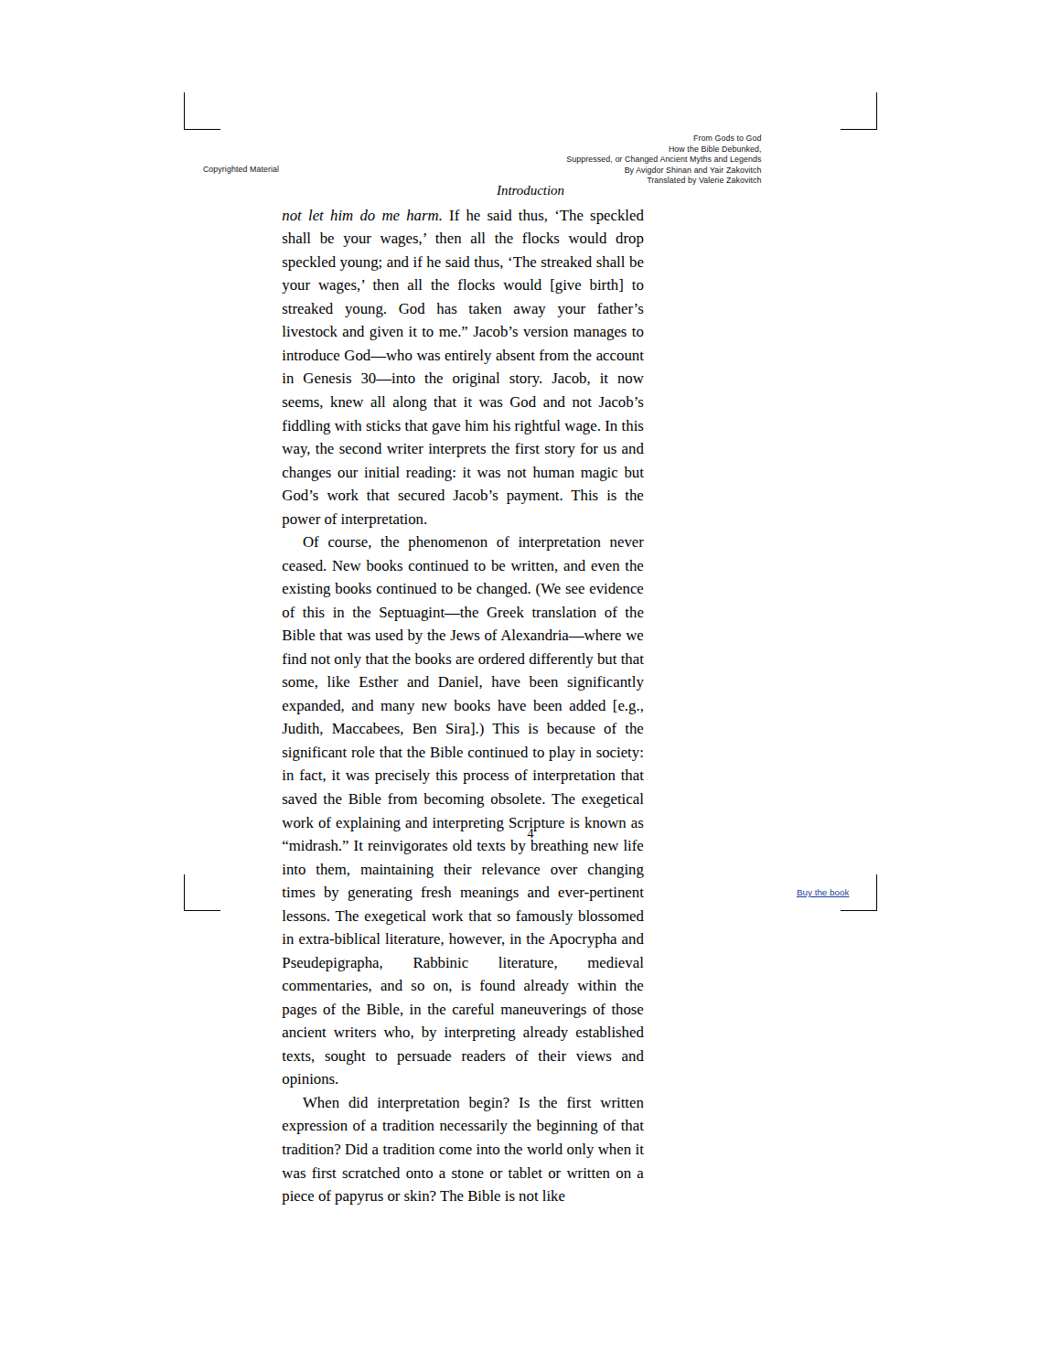From Gods to God
How the Bible Debunked,
Suppressed, or Changed Ancient Myths and Legends
By Avigdor Shinan and Yair Zakovitch
Translated by Valerie Zakovitch
Copyrighted Material
Introduction
not let him do me harm. If he said thus, ‘The speckled shall be your wages,’ then all the flocks would drop speckled young; and if he said thus, ‘The streaked shall be your wages,’ then all the flocks would [give birth] to streaked young. God has taken away your father’s livestock and given it to me.” Jacob’s version manages to introduce God—who was entirely absent from the account in Genesis 30—into the original story. Jacob, it now seems, knew all along that it was God and not Jacob’s fiddling with sticks that gave him his rightful wage. In this way, the second writer interprets the first story for us and changes our initial reading: it was not human magic but God’s work that secured Jacob’s payment. This is the power of interpretation.
Of course, the phenomenon of interpretation never ceased. New books continued to be written, and even the existing books continued to be changed. (We see evidence of this in the Septuagint—the Greek translation of the Bible that was used by the Jews of Alexandria—where we find not only that the books are ordered differently but that some, like Esther and Daniel, have been significantly expanded, and many new books have been added [e.g., Judith, Maccabees, Ben Sira].) This is because of the significant role that the Bible continued to play in society: in fact, it was precisely this process of interpretation that saved the Bible from becoming obsolete. The exegetical work of explaining and interpreting Scripture is known as “midrash.” It reinvigorates old texts by breathing new life into them, maintaining their relevance over changing times by generating fresh meanings and ever-pertinent lessons. The exegetical work that so famously blossomed in extra-biblical literature, however, in the Apocrypha and Pseudepigrapha, Rabbinic literature, medieval commentaries, and so on, is found already within the pages of the Bible, in the careful maneuverings of those ancient writers who, by interpreting already established texts, sought to persuade readers of their views and opinions.
When did interpretation begin? Is the first written expression of a tradition necessarily the beginning of that tradition? Did a tradition come into the world only when it was first scratched onto a stone or tablet or written on a piece of papyrus or skin? The Bible is not like
4
Buy the book